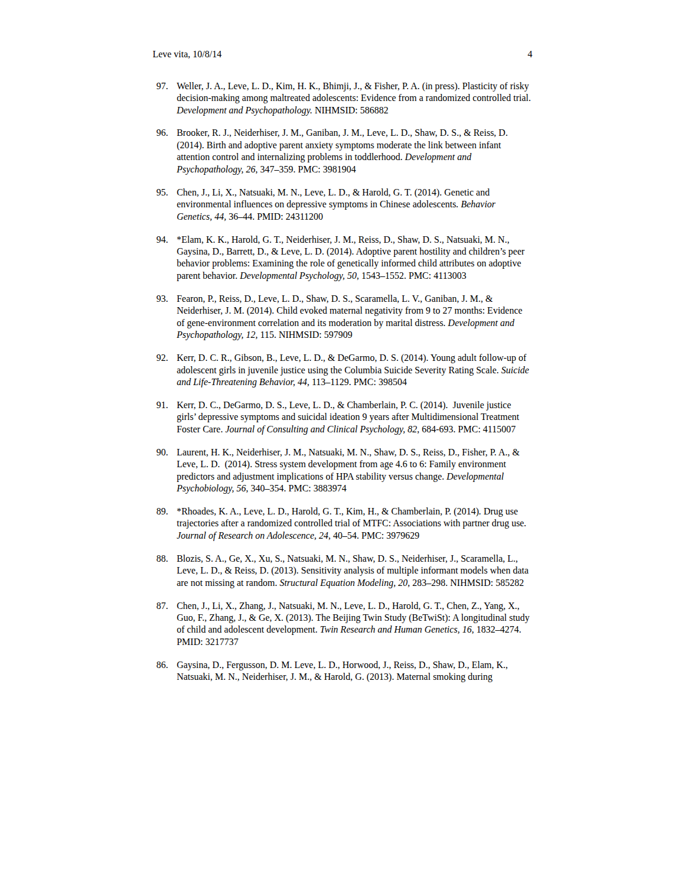Leve vita, 10/8/14 4
97. Weller, J. A., Leve, L. D., Kim, H. K., Bhimji, J., & Fisher, P. A. (in press). Plasticity of risky decision-making among maltreated adolescents: Evidence from a randomized controlled trial. Development and Psychopathology. NIHMSID: 586882
96. Brooker, R. J., Neiderhiser, J. M., Ganiban, J. M., Leve, L. D., Shaw, D. S., & Reiss, D. (2014). Birth and adoptive parent anxiety symptoms moderate the link between infant attention control and internalizing problems in toddlerhood. Development and Psychopathology, 26, 347–359. PMC: 3981904
95. Chen, J., Li, X., Natsuaki, M. N., Leve, L. D., & Harold, G. T. (2014). Genetic and environmental influences on depressive symptoms in Chinese adolescents. Behavior Genetics, 44, 36–44. PMID: 24311200
94. *Elam, K. K., Harold, G. T., Neiderhiser, J. M., Reiss, D., Shaw, D. S., Natsuaki, M. N., Gaysina, D., Barrett, D., & Leve, L. D. (2014). Adoptive parent hostility and children’s peer behavior problems: Examining the role of genetically informed child attributes on adoptive parent behavior. Developmental Psychology, 50, 1543–1552. PMC: 4113003
93. Fearon, P., Reiss, D., Leve, L. D., Shaw, D. S., Scaramella, L. V., Ganiban, J. M., & Neiderhiser, J. M. (2014). Child evoked maternal negativity from 9 to 27 months: Evidence of gene-environment correlation and its moderation by marital distress. Development and Psychopathology, 12, 115. NIHMSID: 597909
92. Kerr, D. C. R., Gibson, B., Leve, L. D., & DeGarmo, D. S. (2014). Young adult follow-up of adolescent girls in juvenile justice using the Columbia Suicide Severity Rating Scale. Suicide and Life-Threatening Behavior, 44, 113–1129. PMC: 398504
91. Kerr, D. C., DeGarmo, D. S., Leve, L. D., & Chamberlain, P. C. (2014). Juvenile justice girls’ depressive symptoms and suicidal ideation 9 years after Multidimensional Treatment Foster Care. Journal of Consulting and Clinical Psychology, 82, 684-693. PMC: 4115007
90. Laurent, H. K., Neiderhiser, J. M., Natsuaki, M. N., Shaw, D. S., Reiss, D., Fisher, P. A., & Leve, L. D. (2014). Stress system development from age 4.6 to 6: Family environment predictors and adjustment implications of HPA stability versus change. Developmental Psychobiology, 56, 340–354. PMC: 3883974
89. *Rhoades, K. A., Leve, L. D., Harold, G. T., Kim, H., & Chamberlain, P. (2014). Drug use trajectories after a randomized controlled trial of MTFC: Associations with partner drug use. Journal of Research on Adolescence, 24, 40–54. PMC: 3979629
88. Blozis, S. A., Ge, X., Xu, S., Natsuaki, M. N., Shaw, D. S., Neiderhiser, J., Scaramella, L., Leve, L. D., & Reiss, D. (2013). Sensitivity analysis of multiple informant models when data are not missing at random. Structural Equation Modeling, 20, 283–298. NIHMSID: 585282
87. Chen, J., Li, X., Zhang, J., Natsuaki, M. N., Leve, L. D., Harold, G. T., Chen, Z., Yang, X., Guo, F., Zhang, J., & Ge, X. (2013). The Beijing Twin Study (BeTwiSt): A longitudinal study of child and adolescent development. Twin Research and Human Genetics, 16, 1832–4274. PMID: 3217737
86. Gaysina, D., Fergusson, D. M. Leve, L. D., Horwood, J., Reiss, D., Shaw, D., Elam, K., Natsuaki, M. N., Neiderhiser, J. M., & Harold, G. (2013). Maternal smoking during